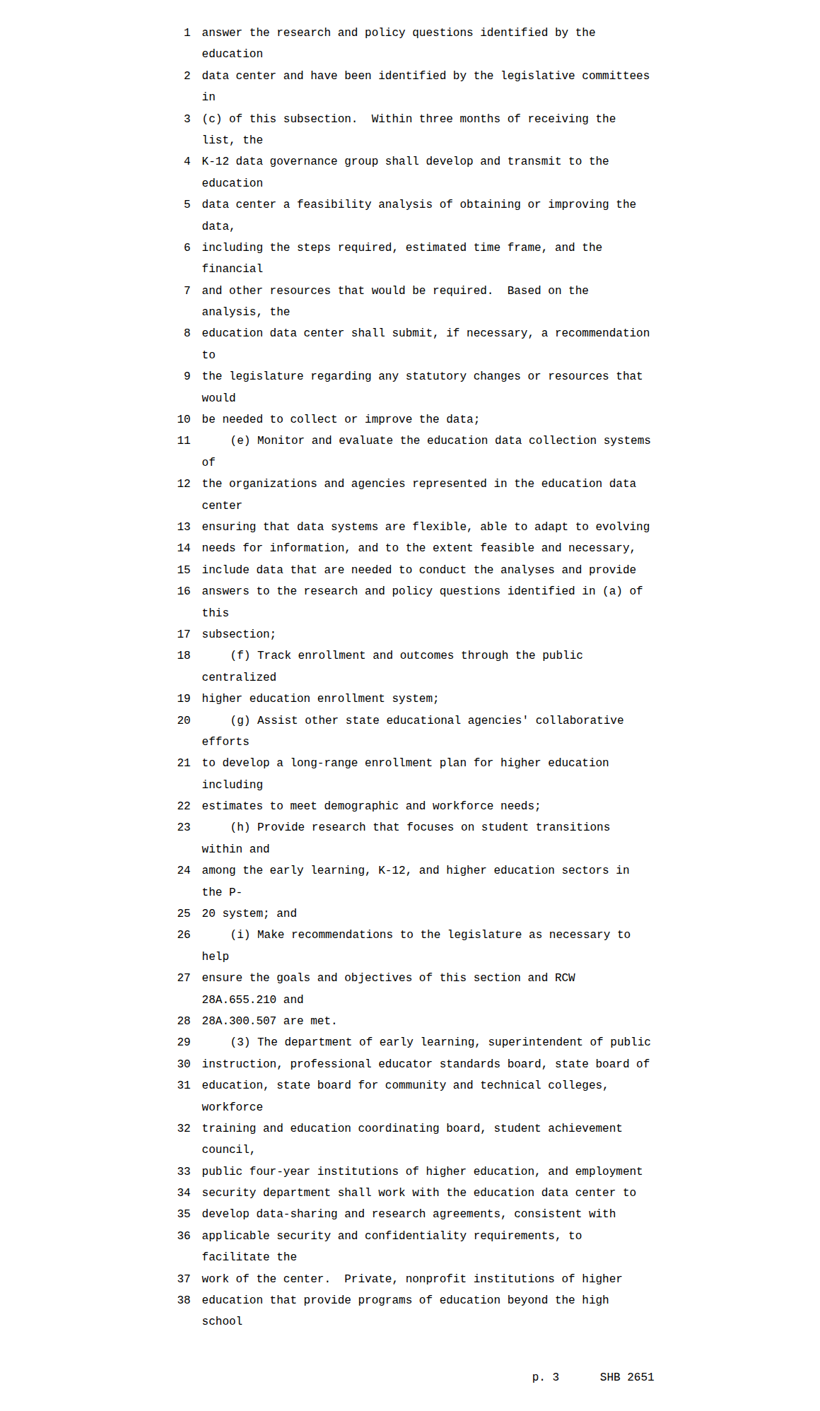answer the research and policy questions identified by the education
data center and have been identified by the legislative committees in
(c) of this subsection. Within three months of receiving the list, the
K-12 data governance group shall develop and transmit to the education
data center a feasibility analysis of obtaining or improving the data,
including the steps required, estimated time frame, and the financial
and other resources that would be required. Based on the analysis, the
education data center shall submit, if necessary, a recommendation to
the legislature regarding any statutory changes or resources that would
be needed to collect or improve the data;
(e) Monitor and evaluate the education data collection systems of
the organizations and agencies represented in the education data center
ensuring that data systems are flexible, able to adapt to evolving
needs for information, and to the extent feasible and necessary,
include data that are needed to conduct the analyses and provide
answers to the research and policy questions identified in (a) of this
subsection;
(f) Track enrollment and outcomes through the public centralized
higher education enrollment system;
(g) Assist other state educational agencies' collaborative efforts
to develop a long-range enrollment plan for higher education including
estimates to meet demographic and workforce needs;
(h) Provide research that focuses on student transitions within and
among the early learning, K-12, and higher education sectors in the P-
20 system; and
(i) Make recommendations to the legislature as necessary to help
ensure the goals and objectives of this section and RCW 28A.655.210 and
28A.300.507 are met.
(3) The department of early learning, superintendent of public
instruction, professional educator standards board, state board of
education, state board for community and technical colleges, workforce
training and education coordinating board, student achievement council,
public four-year institutions of higher education, and employment
security department shall work with the education data center to
develop data-sharing and research agreements, consistent with
applicable security and confidentiality requirements, to facilitate the
work of the center. Private, nonprofit institutions of higher
education that provide programs of education beyond the high school
p. 3 SHB 2651